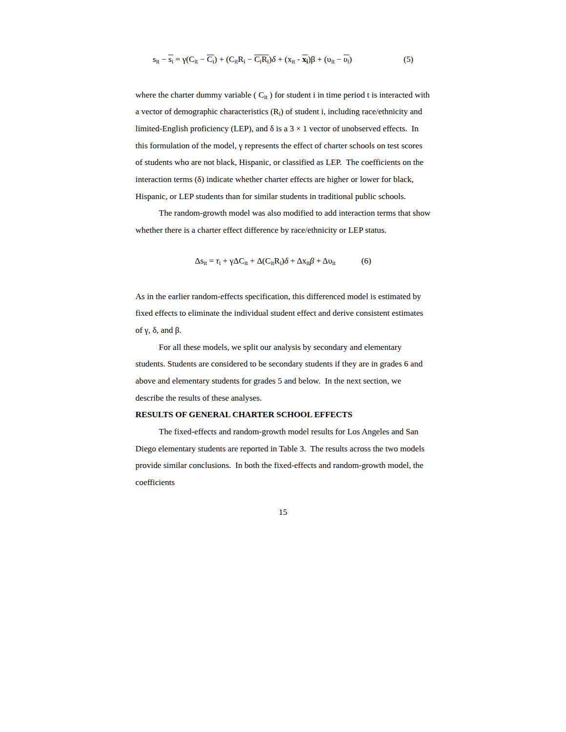sit − si = γ(Cit − Ci) + (CitRi − CiRi)δ + (xit - xi)β + (υit − υi)(5)
where the charter dummy variable ( Cit ) for student i in time period t is interacted with a vector of demographic characteristics (Ri) of student i, including race/ethnicity and limited-English proficiency (LEP), and δ is a 3 × 1 vector of unobserved effects. In this formulation of the model, γ represents the effect of charter schools on test scores of students who are not black, Hispanic, or classified as LEP. The coefficients on the interaction terms (δ) indicate whether charter effects are higher or lower for black, Hispanic, or LEP students than for similar students in traditional public schools.
The random-growth model was also modified to add interaction terms that show whether there is a charter effect difference by race/ethnicity or LEP status.
Δsit = τi + γΔCit + Δ(CitRi)δ + Δxitβ + Δυit(6)
As in the earlier random-effects specification, this differenced model is estimated by fixed effects to eliminate the individual student effect and derive consistent estimates of γ, δ, and β.
For all these models, we split our analysis by secondary and elementary students. Students are considered to be secondary students if they are in grades 6 and above and elementary students for grades 5 and below. In the next section, we describe the results of these analyses.
Results of General Charter School Effects
The fixed-effects and random-growth model results for Los Angeles and San Diego elementary students are reported in Table 3. The results across the two models provide similar conclusions. In both the fixed-effects and random-growth model, the coefficients
15